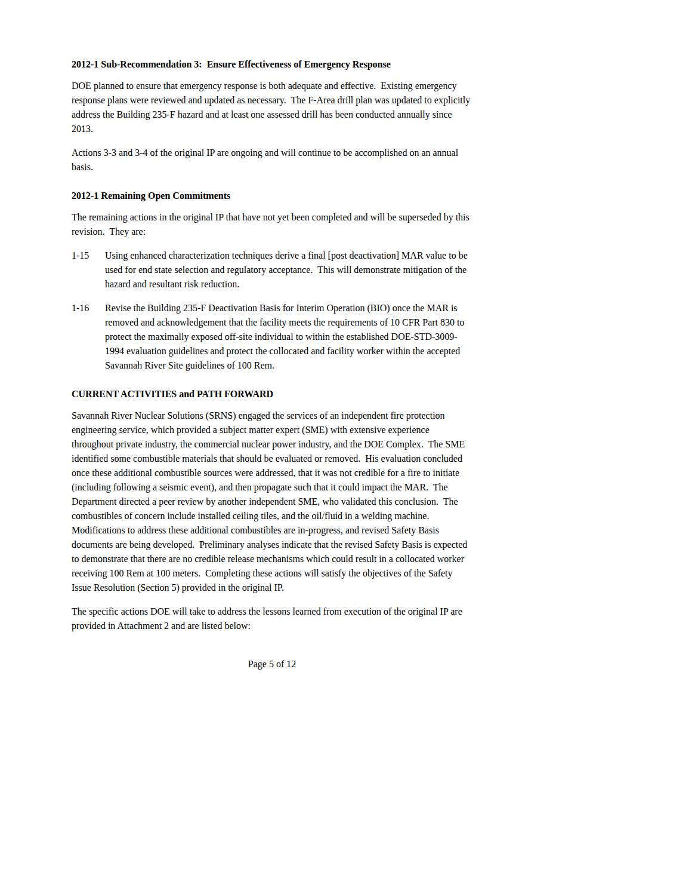2012-1 Sub-Recommendation 3: Ensure Effectiveness of Emergency Response
DOE planned to ensure that emergency response is both adequate and effective. Existing emergency response plans were reviewed and updated as necessary. The F-Area drill plan was updated to explicitly address the Building 235-F hazard and at least one assessed drill has been conducted annually since 2013.
Actions 3-3 and 3-4 of the original IP are ongoing and will continue to be accomplished on an annual basis.
2012-1 Remaining Open Commitments
The remaining actions in the original IP that have not yet been completed and will be superseded by this revision. They are:
1-15
Using enhanced characterization techniques derive a final [post deactivation] MAR value to be used for end state selection and regulatory acceptance. This will demonstrate mitigation of the hazard and resultant risk reduction.
1-16
Revise the Building 235-F Deactivation Basis for Interim Operation (BIO) once the MAR is removed and acknowledgement that the facility meets the requirements of 10 CFR Part 830 to protect the maximally exposed off-site individual to within the established DOE-STD-3009-1994 evaluation guidelines and protect the collocated and facility worker within the accepted Savannah River Site guidelines of 100 Rem.
CURRENT ACTIVITIES and PATH FORWARD
Savannah River Nuclear Solutions (SRNS) engaged the services of an independent fire protection engineering service, which provided a subject matter expert (SME) with extensive experience throughout private industry, the commercial nuclear power industry, and the DOE Complex. The SME identified some combustible materials that should be evaluated or removed. His evaluation concluded once these additional combustible sources were addressed, that it was not credible for a fire to initiate (including following a seismic event), and then propagate such that it could impact the MAR. The Department directed a peer review by another independent SME, who validated this conclusion. The combustibles of concern include installed ceiling tiles, and the oil/fluid in a welding machine. Modifications to address these additional combustibles are in-progress, and revised Safety Basis documents are being developed. Preliminary analyses indicate that the revised Safety Basis is expected to demonstrate that there are no credible release mechanisms which could result in a collocated worker receiving 100 Rem at 100 meters. Completing these actions will satisfy the objectives of the Safety Issue Resolution (Section 5) provided in the original IP.
The specific actions DOE will take to address the lessons learned from execution of the original IP are provided in Attachment 2 and are listed below:
Page 5 of 12